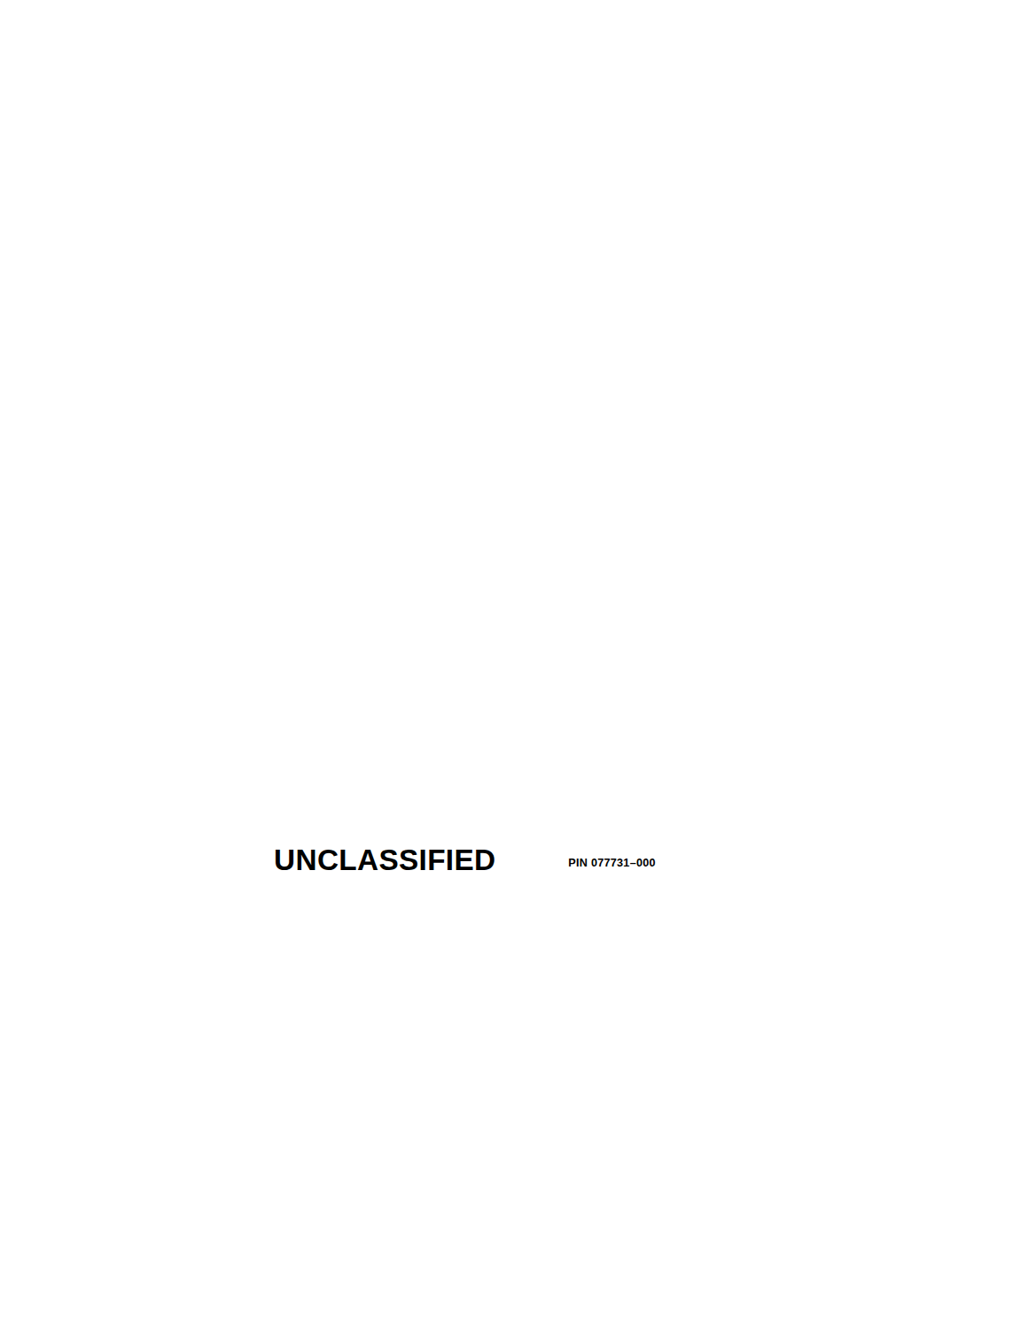UNCLASSIFIED
PIN 077731–000